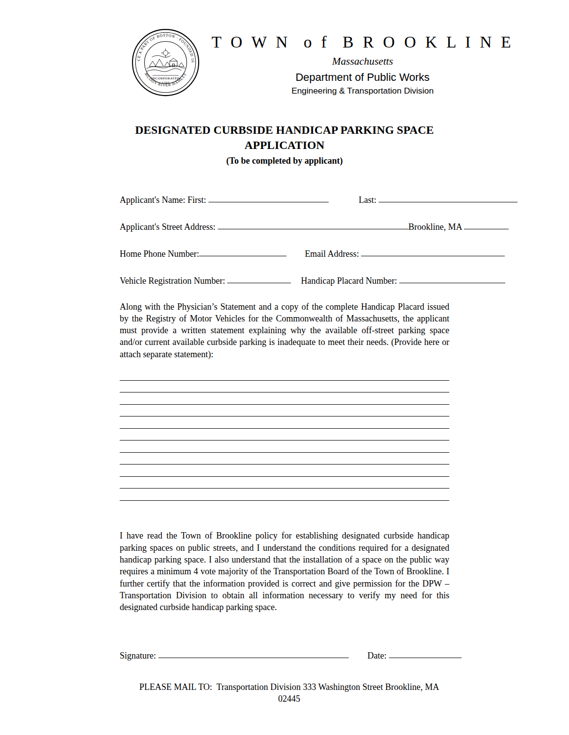ONCE A PART OF BOSTON · FOUNDED 1630 MUDDY RIVER HAMLET INCORPORATED 1705
T O W N o f B R O O K L I N E
Massachusetts
Department of Public Works
Engineering & Transportation Division
DESIGNATED CURBSIDE HANDICAP PARKING SPACE APPLICATION
(To be completed by applicant)
Applicant's Name: First: Last:
Applicant's Street Address: Brookline, MA
Home Phone Number: Email Address:
Vehicle Registration Number: Handicap Placard Number:
Along with the Physician’s Statement and a copy of the complete Handicap Placard issued by the Registry of Motor Vehicles for the Commonwealth of Massachusetts, the applicant must provide a written statement explaining why the available off-street parking space and/or current available curbside parking is inadequate to meet their needs. (Provide here or attach separate statement):
I have read the Town of Brookline policy for establishing designated curbside handicap parking spaces on public streets, and I understand the conditions required for a designated handicap parking space. I also understand that the installation of a space on the public way requires a minimum 4 vote majority of the Transportation Board of the Town of Brookline. I further certify that the information provided is correct and give permission for the DPW – Transportation Division to obtain all information necessary to verify my need for this designated curbside handicap parking space.
Signature: Date:
PLEASE MAIL TO: Transportation Division 333 Washington Street Brookline, MA 02445